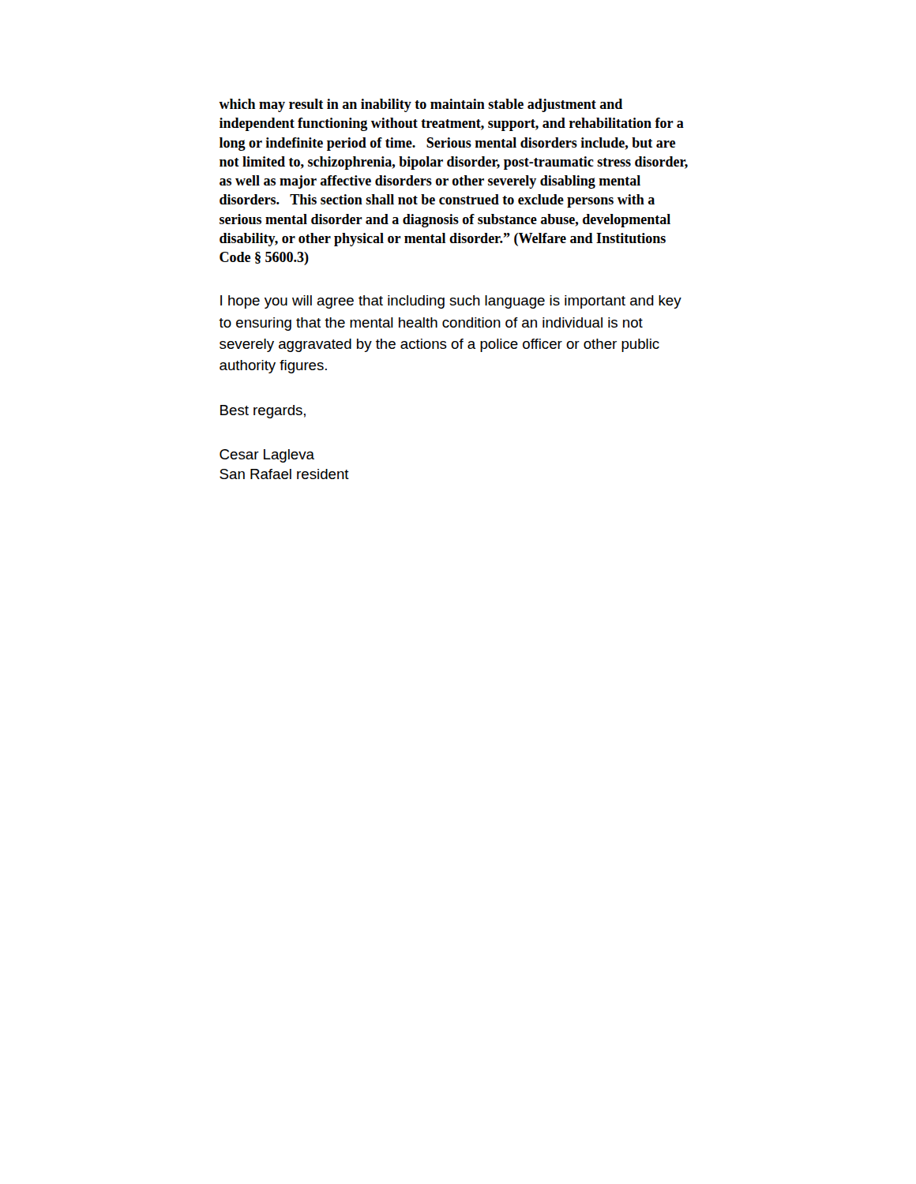which may result in an inability to maintain stable adjustment and independent functioning without treatment, support, and rehabilitation for a long or indefinite period of time. Serious mental disorders include, but are not limited to, schizophrenia, bipolar disorder, post-traumatic stress disorder, as well as major affective disorders or other severely disabling mental disorders. This section shall not be construed to exclude persons with a serious mental disorder and a diagnosis of substance abuse, developmental disability, or other physical or mental disorder.” (Welfare and Institutions Code § 5600.3)
I hope you will agree that including such language is important and key to ensuring that the mental health condition of an individual is not severely aggravated by the actions of a police officer or other public authority figures.
Best regards,
Cesar Lagleva
San Rafael resident